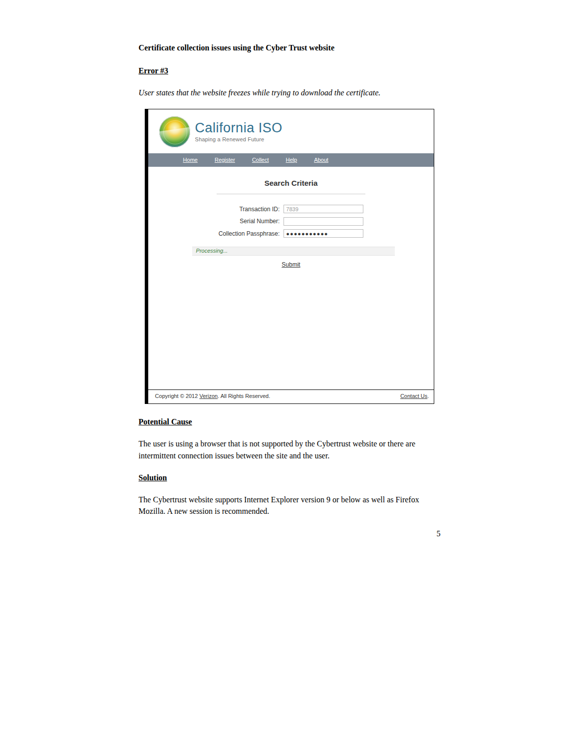Certificate collection issues using the Cyber Trust website
Error #3
User states that the website freezes while trying to download the certificate.
California ISO
Shaping a Renewed Future
Home
Register
Collect
Help
About
Search Criteria
| Transaction ID: | 7839 |
| Serial Number: | |
| Collection Passphrase: | ●●●●●●●●●●● |
Processing...
Submit
Copyright © 2012 Verizon. All Rights Reserved.
Contact Us.
Potential Cause
The user is using a browser that is not supported by the Cybertrust website or there are intermittent connection issues between the site and the user.
Solution
The Cybertrust website supports Internet Explorer version 9 or below as well as Firefox Mozilla. A new session is recommended.
5